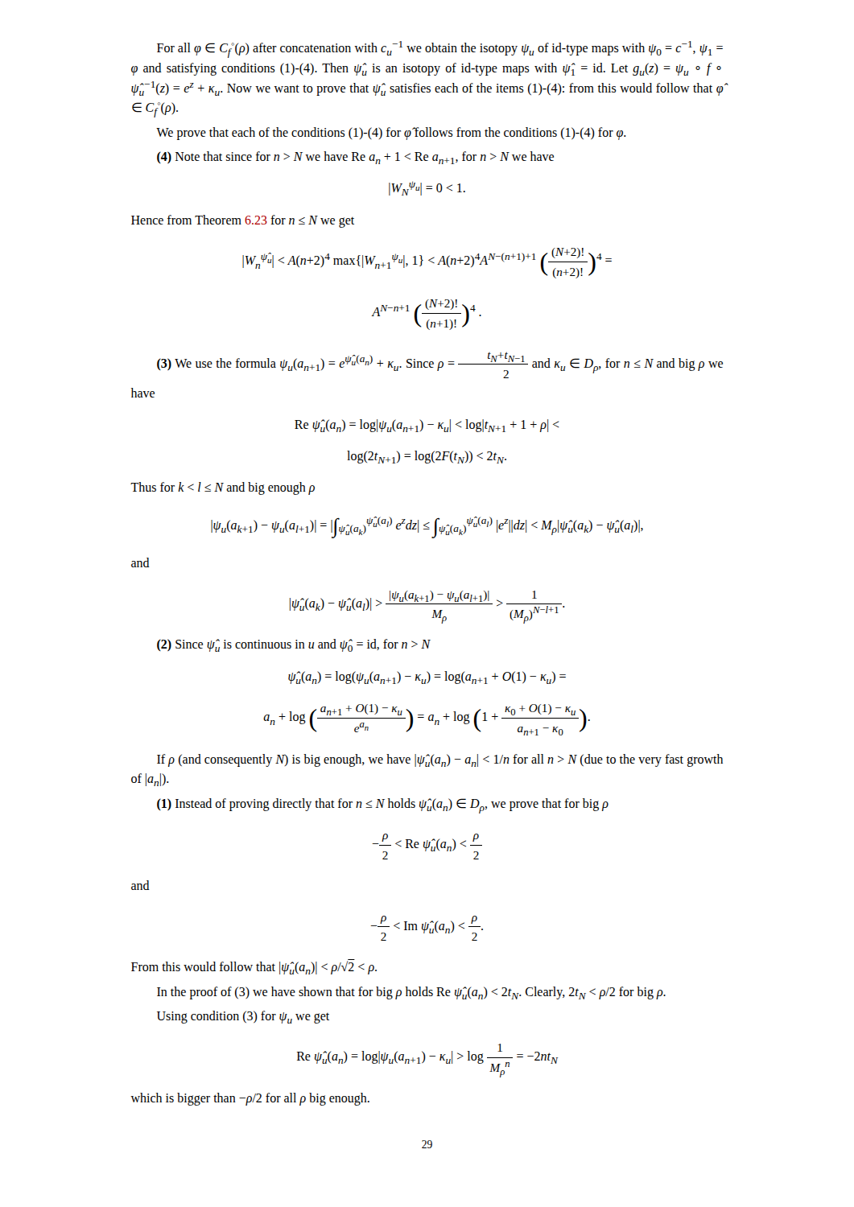For all φ ∈ Cf◦(ρ) after concatenation with cu−1 we obtain the isotopy ψu of id-type maps with ψ0 = c−1, ψ1 = φ and satisfying conditions (1)-(4). Then ψ̂u is an isotopy of id-type maps with ψ̂1 = id. Let gu(z) = ψu ∘ f ∘ ψ̂u−1(z) = ez + κu. Now we want to prove that ψ̂u satisfies each of the items (1)-(4): from this would follow that φ̂ ∈ Cf◦(ρ).
We prove that each of the conditions (1)-(4) for φ̂ follows from the conditions (1)-(4) for φ.
(4) Note that since for n > N we have Re an + 1 < Re an+1, for n > N we have
|WNψu| = 0 < 1.
Hence from Theorem 6.23 for n ≤ N we get
|Wnψ̂u| < A(n+2)4 max{|Wn+1ψu|, 1} < A(n+2)4AN−(n+1)+1 ((N+2)!(n+2)!)4 =
AN−n+1 ((N+2)!(n+1)!)4 .
(3) We use the formula ψu(an+1) = eψ̂u(an) + κu. Since ρ = tN+tN−12 and κu ∈ Dρ, for n ≤ N and big ρ we have
Re ψ̂u(an) = log|ψu(an+1) − κu| < log|tN+1 + 1 + ρ| <
log(2tN+1) = log(2F(tN)) < 2tN.
Thus for k < l ≤ N and big enough ρ
|ψu(ak+1) − ψu(al+1)| = |∫ψ̂u(ak)ψ̂u(al) ezdz| ≤ ∫ψ̂u(ak)ψ̂u(al) |ez||dz| < Mρ|ψ̂u(ak) − ψ̂u(al)|,
and
|ψ̂u(ak) − ψ̂u(al)| > |ψu(ak+1) − ψu(al+1)|Mρ > 1(Mρ)N−l+1.
(2) Since ψ̂u is continuous in u and ψ̂0 = id, for n > N
ψ̂u(an) = log(ψu(an+1) − κu) = log(an+1 + O(1) − κu) =
an + log (an+1 + O(1) − κu ean) = an + log (1 + κ0 + O(1) − κu an+1 − κ0).
If ρ (and consequently N) is big enough, we have |ψ̂u(an) − an| < 1/n for all n > N (due to the very fast growth of |an|).
(1) Instead of proving directly that for n ≤ N holds ψ̂u(an) ∈ Dρ, we prove that for big ρ
−ρ 2 < Re ψ̂u(an) < ρ 2
and
−ρ 2 < Im ψ̂u(an) < ρ 2.
From this would follow that |ψ̂u(an)| < ρ/√2 < ρ.
In the proof of (3) we have shown that for big ρ holds Re ψ̂u(an) < 2tN. Clearly, 2tN < ρ/2 for big ρ.
Using condition (3) for ψu we get
Re ψ̂u(an) = log|ψu(an+1) − κu| > log 1 Mρn = −2ntN
which is bigger than −ρ/2 for all ρ big enough.
29